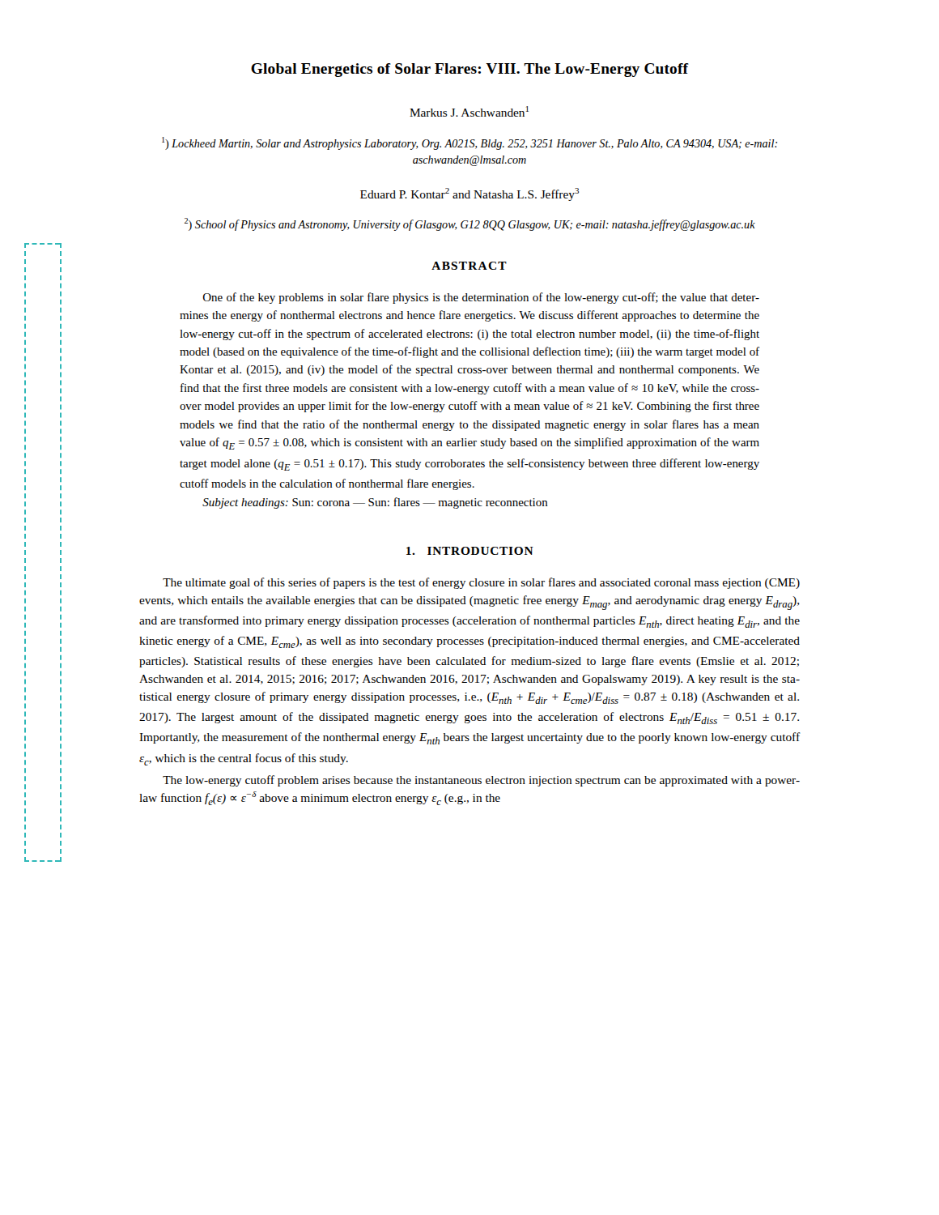Global Energetics of Solar Flares: VIII. The Low-Energy Cutoff
Markus J. Aschwanden1
1) Lockheed Martin, Solar and Astrophysics Laboratory, Org. A021S, Bldg. 252, 3251 Hanover St., Palo Alto, CA 94304, USA; e-mail: aschwanden@lmsal.com
Eduard P. Kontar2 and Natasha L.S. Jeffrey3
2) School of Physics and Astronomy, University of Glasgow, G12 8QQ Glasgow, UK; e-mail: natasha.jeffrey@glasgow.ac.uk
ABSTRACT
One of the key problems in solar flare physics is the determination of the low-energy cut-off; the value that determines the energy of nonthermal electrons and hence flare energetics. We discuss different approaches to determine the low-energy cut-off in the spectrum of accelerated electrons: (i) the total electron number model, (ii) the time-of-flight model (based on the equivalence of the time-of-flight and the collisional deflection time); (iii) the warm target model of Kontar et al. (2015), and (iv) the model of the spectral cross-over between thermal and nonthermal components. We find that the first three models are consistent with a low-energy cutoff with a mean value of ≈ 10 keV, while the cross-over model provides an upper limit for the low-energy cutoff with a mean value of ≈ 21 keV. Combining the first three models we find that the ratio of the nonthermal energy to the dissipated magnetic energy in solar flares has a mean value of qE = 0.57 ± 0.08, which is consistent with an earlier study based on the simplified approximation of the warm target model alone (qE = 0.51 ± 0.17). This study corroborates the self-consistency between three different low-energy cutoff models in the calculation of nonthermal flare energies.
Subject headings: Sun: corona — Sun: flares — magnetic reconnection
1. INTRODUCTION
The ultimate goal of this series of papers is the test of energy closure in solar flares and associated coronal mass ejection (CME) events, which entails the available energies that can be dissipated (magnetic free energy Emag, and aerodynamic drag energy Edrag), and are transformed into primary energy dissipation processes (acceleration of nonthermal particles Enth, direct heating Edir, and the kinetic energy of a CME, Ecme), as well as into secondary processes (precipitation-induced thermal energies, and CME-accelerated particles). Statistical results of these energies have been calculated for medium-sized to large flare events (Emslie et al. 2012; Aschwanden et al. 2014, 2015; 2016; 2017; Aschwanden 2016, 2017; Aschwanden and Gopalswamy 2019). A key result is the statistical energy closure of primary energy dissipation processes, i.e., (Enth + Edir + Ecme)/Ediss = 0.87 ± 0.18) (Aschwanden et al. 2017). The largest amount of the dissipated magnetic energy goes into the acceleration of electrons Enth/Ediss = 0.51 ± 0.17. Importantly, the measurement of the nonthermal energy Enth bears the largest uncertainty due to the poorly known low-energy cutoff εc, which is the central focus of this study.
The low-energy cutoff problem arises because the instantaneous electron injection spectrum can be approximated with a power-law function fe(ε) ∝ ε−δ above a minimum electron energy εc (e.g., in the